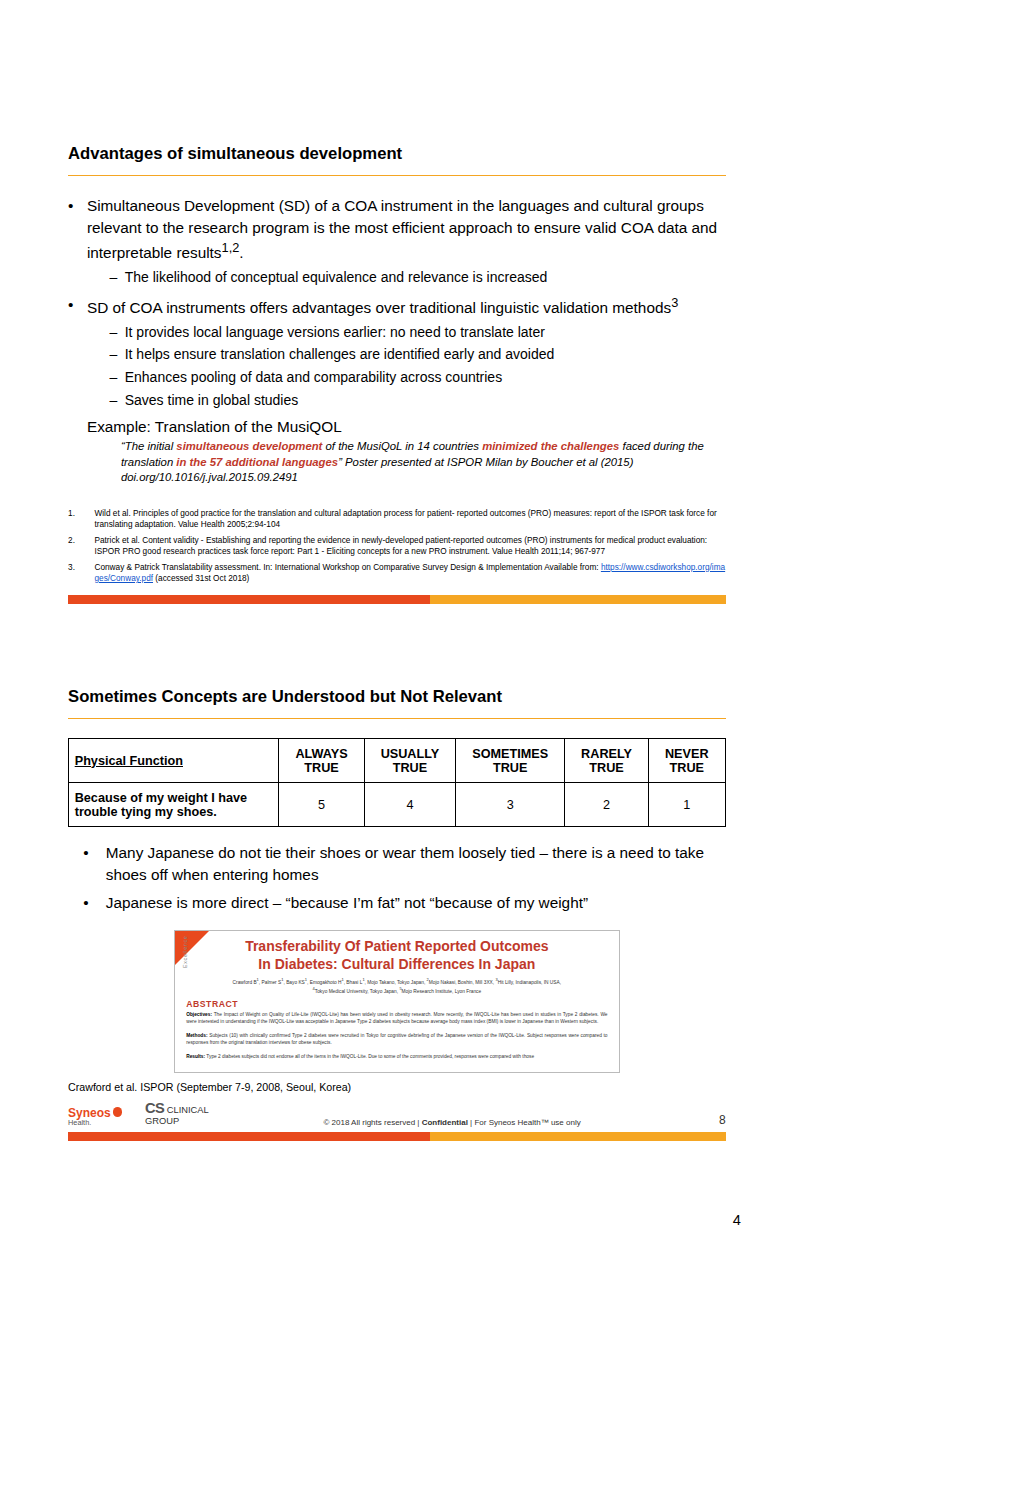Advantages of simultaneous development
Simultaneous Development (SD) of a COA instrument in the languages and cultural groups relevant to the research program is the most efficient approach to ensure valid COA data and interpretable results1,2.
The likelihood of conceptual equivalence and relevance is increased
SD of COA instruments offers advantages over traditional linguistic validation methods3
It provides local language versions earlier: no need to translate later
It helps ensure translation challenges are identified early and avoided
Enhances pooling of data and comparability across countries
Saves time in global studies
Example: Translation of the MusiQOL
“The initial simultaneous development of the MusiQoL in 14 countries minimized the challenges faced during the translation in the 57 additional languages” Poster presented at ISPOR Milan by Boucher et al (2015) doi.org/10.1016/j.jval.2015.09.2491
Wild et al. Principles of good practice for the translation and cultural adaptation process for patient- reported outcomes (PRO) measures: report of the ISPOR task force for translating adaptation. Value Health 2005;2:94-104
Patrick et al. Content validity - Establishing and reporting the evidence in newly-developed patient-reported outcomes (PRO) instruments for medical product evaluation: ISPOR PRO good research practices task force report: Part 1 - Eliciting concepts for a new PRO instrument. Value Health 2011;14; 967-977
Conway & Patrick Translatability assessment. In: International Workshop on Comparative Survey Design & Implementation Available from: https://www.csdiworkshop.org/images/Conway.pdf (accessed 31st Oct 2018)
Sometimes Concepts are Understood but Not Relevant
| Physical Function | ALWAYS TRUE | USUALLY TRUE | SOMETIMES TRUE | RARELY TRUE | NEVER TRUE |
| --- | --- | --- | --- | --- | --- |
| Because of my weight I have trouble tying my shoes. | 5 | 4 | 3 | 2 | 1 |
Many Japanese do not tie their shoes or wear them loosely tied – there is a need to take shoes off when entering homes
Japanese is more direct – “because I’m fat” not “because of my weight”
Excellence
Transferability Of Patient Reported Outcomes
In Diabetes: Cultural Differences In Japan
Crawford B1, Palmer S1, Bayo KS1, Emogakhoto H1, Bhasi L1, Mojo Takano, Tokyo Japan, 2Mojo Nakasi, Boshin, Mill 3XX, 3Hit Lilly, Indianapolis, IN USA,
4Tokyo Medical University, Tokyo Japan, 5Mojo Research Institute, Lyon France
ABSTRACT
Objectives: The Impact of Weight on Quality of Life-Lite (IWQOL-Lite) has been widely used in obesity research. More recently, the IWQOL-Lite has been used in studies in Type 2 diabetes. We were interested in understanding if the IWQOL-Lite was acceptable in Japanese Type 2 diabetes subjects because average body mass index (BMI) is lower in Japanese than in Western subjects.
Methods: Subjects (10) with clinically confirmed Type 2 diabetes were recruited in Tokyo for cognitive debriefing of the Japanese version of the IWQOL-Lite. Subject responses were compared to responses from the original translation interviews for obese subjects.
Results: Type 2 diabetes subjects did not endorse all of the items in the IWQOL-Lite. Due to some of the comments provided, responses were compared with those
Crawford et al. ISPOR (September 7-9, 2008, Seoul, Korea)
Syneos Health.
CS CLINICAL
GROUP
© 2018 All rights reserved | Confidential | For Syneos Health™ use only
8
4